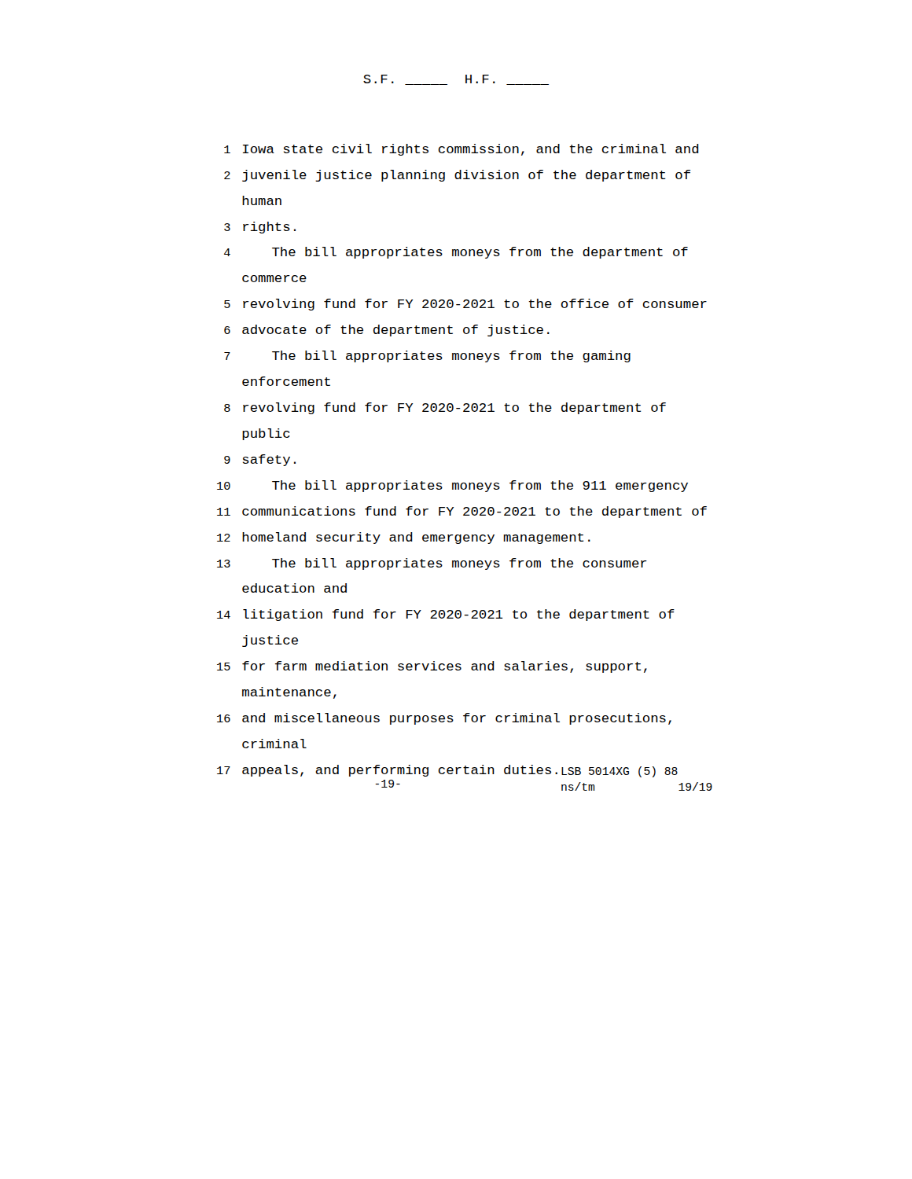S.F. _____ H.F. _____
1 Iowa state civil rights commission, and the criminal and
2 juvenile justice planning division of the department of human
3 rights.
4 The bill appropriates moneys from the department of commerce
5 revolving fund for FY 2020-2021 to the office of consumer
6 advocate of the department of justice.
7 The bill appropriates moneys from the gaming enforcement
8 revolving fund for FY 2020-2021 to the department of public
9 safety.
10 The bill appropriates moneys from the 911 emergency
11 communications fund for FY 2020-2021 to the department of
12 homeland security and emergency management.
13 The bill appropriates moneys from the consumer education and
14 litigation fund for FY 2020-2021 to the department of justice
15 for farm mediation services and salaries, support, maintenance,
16 and miscellaneous purposes for criminal prosecutions, criminal
17 appeals, and performing certain duties.
-19-
LSB 5014XG (5) 88 ns/tm 19/19